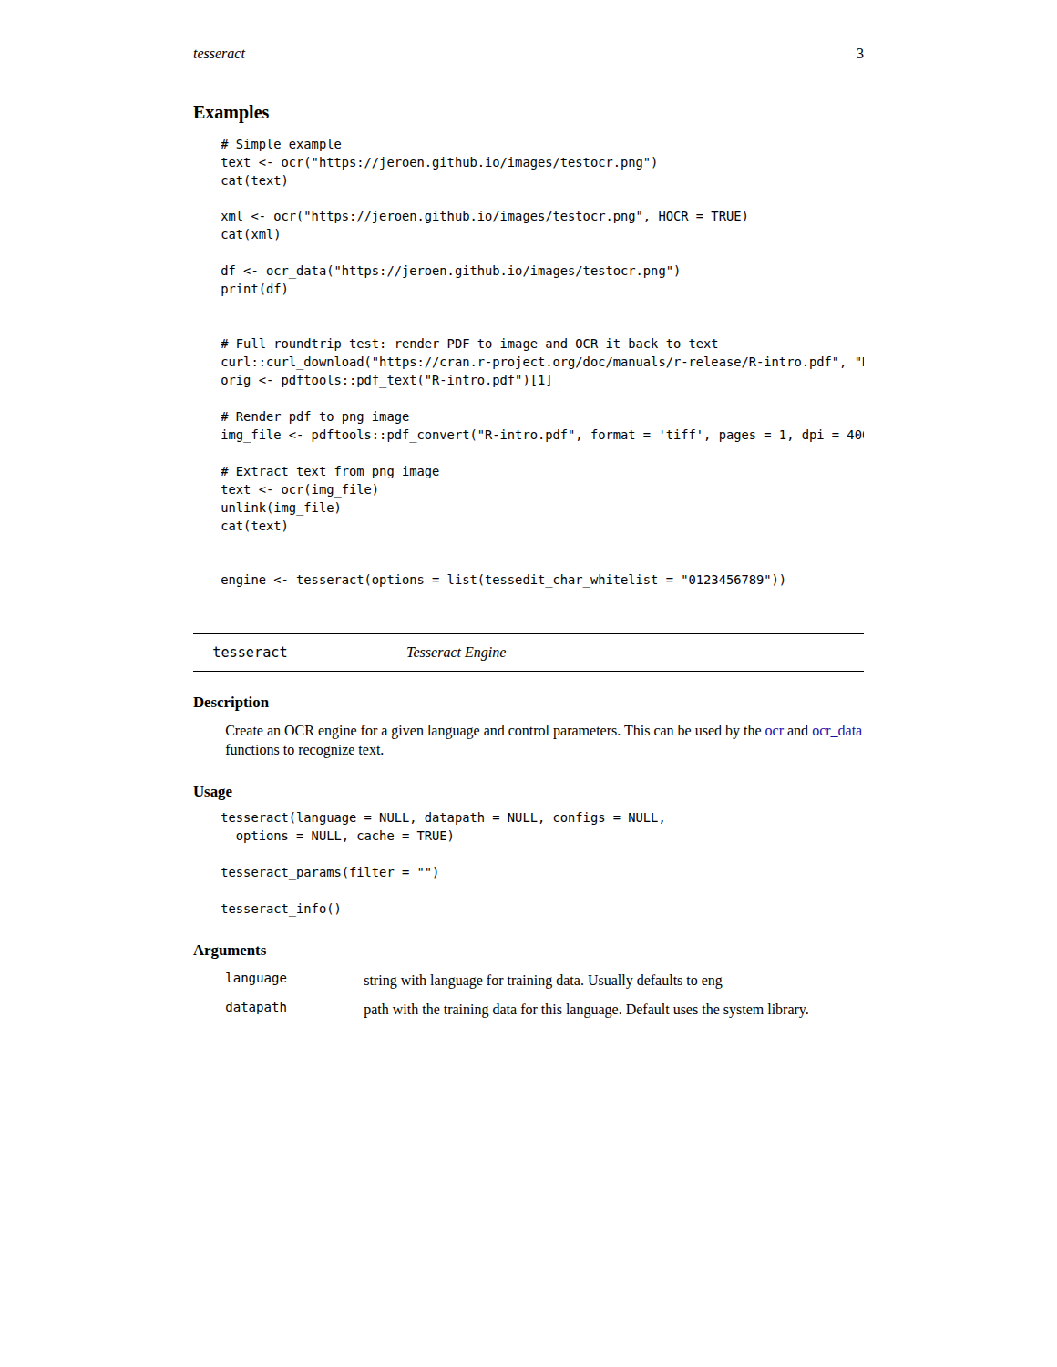tesseract 3
Examples
# Simple example
text <- ocr("https://jeroen.github.io/images/testocr.png")
cat(text)

xml <- ocr("https://jeroen.github.io/images/testocr.png", HOCR = TRUE)
cat(xml)

df <- ocr_data("https://jeroen.github.io/images/testocr.png")
print(df)


# Full roundtrip test: render PDF to image and OCR it back to text
curl::curl_download("https://cran.r-project.org/doc/manuals/r-release/R-intro.pdf", "R-intro.pdf")
orig <- pdftools::pdf_text("R-intro.pdf")[1]

# Render pdf to png image
img_file <- pdftools::pdf_convert("R-intro.pdf", format = 'tiff', pages = 1, dpi = 400)

# Extract text from png image
text <- ocr(img_file)
unlink(img_file)
cat(text)


engine <- tesseract(options = list(tessedit_char_whitelist = "0123456789"))
tesseract Tesseract Engine
Description
Create an OCR engine for a given language and control parameters. This can be used by the ocr and ocr_data functions to recognize text.
Usage
tesseract(language = NULL, datapath = NULL, configs = NULL,
  options = NULL, cache = TRUE)

tesseract_params(filter = "")

tesseract_info()
Arguments
language
string with language for training data. Usually defaults to eng
datapath
path with the training data for this language. Default uses the system library.